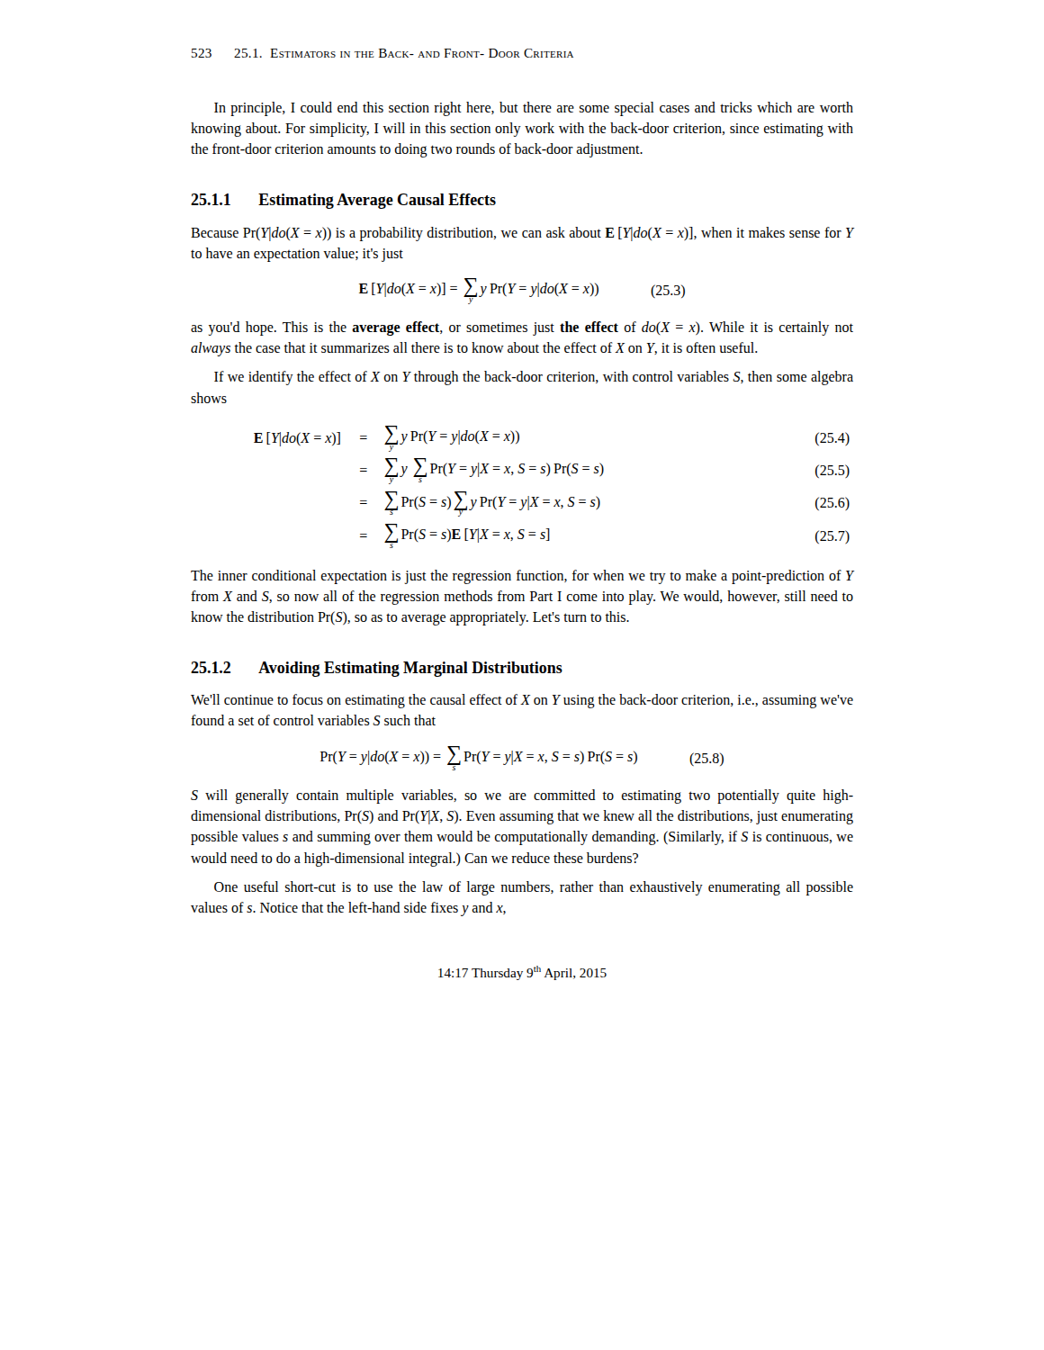52325.1. Estimators in the Back- and Front- Door Criteria
In principle, I could end this section right here, but there are some special cases and tricks which are worth knowing about. For simplicity, I will in this section only work with the back-door criterion, since estimating with the front-door criterion amounts to doing two rounds of back-door adjustment.
25.1.1 Estimating Average Causal Effects
Because Pr(Y|do(X = x)) is a probability distribution, we can ask about E [Y|do(X = x)], when it makes sense for Y to have an expectation value; it's just
E [Y|do(X = x)] = ∑y y Pr(Y = y|do(X = x))
(25.3)
as you'd hope. This is the average effect, or sometimes just the effect of do(X = x). While it is certainly not always the case that it summarizes all there is to know about the effect of X on Y, it is often useful.
If we identify the effect of X on Y through the back-door criterion, with control variables S, then some algebra shows
| E [ Y / do ( X = x )] | = | ∑ y y Pr( Y = y / do ( X = x )) | (25.4) |
| | = | ∑ y y ∑ s Pr( Y = y / X = x , S = s ) Pr( S = s ) | (25.5) |
| | = | ∑ s Pr( S = s ) ∑ y y Pr( Y = y / X = x , S = s ) | (25.6) |
| | = | ∑ s Pr( S = s ) E [ Y / X = x , S = s ] | (25.7) |
The inner conditional expectation is just the regression function, for when we try to make a point-prediction of Y from X and S, so now all of the regression methods from Part I come into play. We would, however, still need to know the distribution Pr(S), so as to average appropriately. Let's turn to this.
25.1.2 Avoiding Estimating Marginal Distributions
We'll continue to focus on estimating the causal effect of X on Y using the back-door criterion, i.e., assuming we've found a set of control variables S such that
Pr(Y = y|do(X = x)) = ∑s Pr(Y = y|X = x, S = s) Pr(S = s)
(25.8)
S will generally contain multiple variables, so we are committed to estimating two potentially quite high-dimensional distributions, Pr(S) and Pr(Y|X, S). Even assuming that we knew all the distributions, just enumerating possible values s and summing over them would be computationally demanding. (Similarly, if S is continuous, we would need to do a high-dimensional integral.) Can we reduce these burdens?
One useful short-cut is to use the law of large numbers, rather than exhaustively enumerating all possible values of s. Notice that the left-hand side fixes y and x,
14:17 Thursday 9th April, 2015